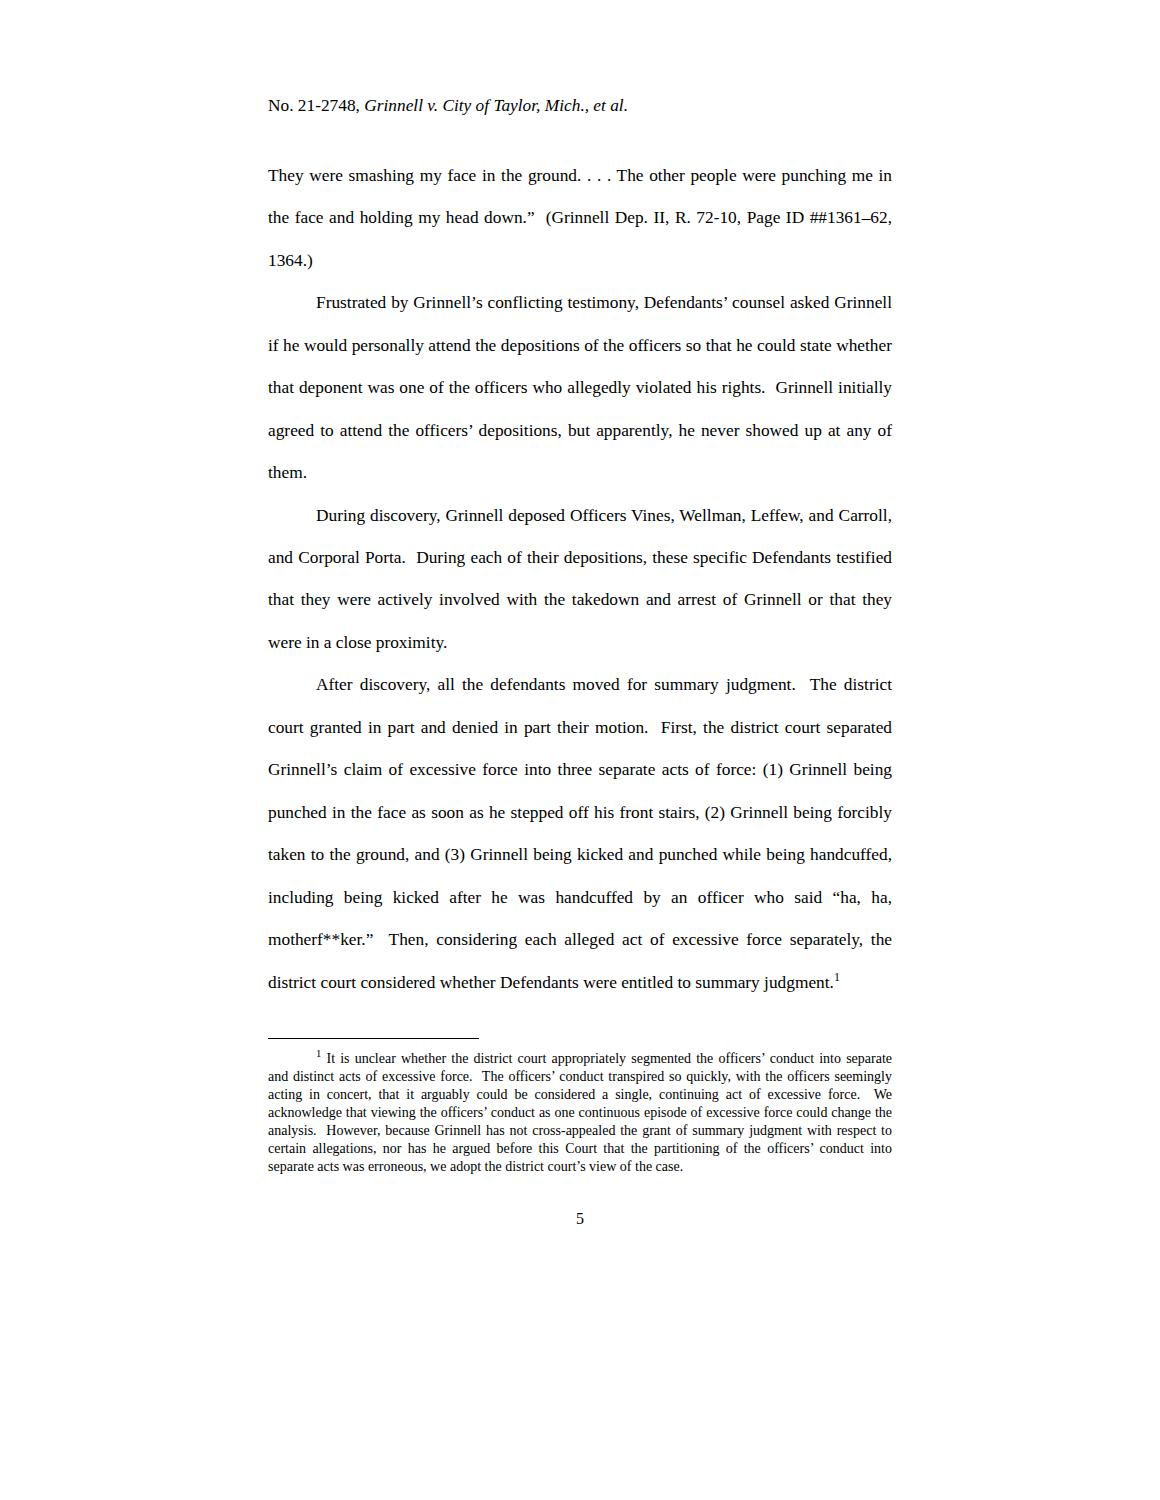No. 21-2748, Grinnell v. City of Taylor, Mich., et al.
They were smashing my face in the ground. . . . The other people were punching me in the face and holding my head down.” (Grinnell Dep. II, R. 72-10, Page ID ##1361–62, 1364.)
Frustrated by Grinnell’s conflicting testimony, Defendants’ counsel asked Grinnell if he would personally attend the depositions of the officers so that he could state whether that deponent was one of the officers who allegedly violated his rights. Grinnell initially agreed to attend the officers’ depositions, but apparently, he never showed up at any of them.
During discovery, Grinnell deposed Officers Vines, Wellman, Leffew, and Carroll, and Corporal Porta. During each of their depositions, these specific Defendants testified that they were actively involved with the takedown and arrest of Grinnell or that they were in a close proximity.
After discovery, all the defendants moved for summary judgment. The district court granted in part and denied in part their motion. First, the district court separated Grinnell’s claim of excessive force into three separate acts of force: (1) Grinnell being punched in the face as soon as he stepped off his front stairs, (2) Grinnell being forcibly taken to the ground, and (3) Grinnell being kicked and punched while being handcuffed, including being kicked after he was handcuffed by an officer who said “ha, ha, motherf**ker.” Then, considering each alleged act of excessive force separately, the district court considered whether Defendants were entitled to summary judgment.1
1 It is unclear whether the district court appropriately segmented the officers’ conduct into separate and distinct acts of excessive force. The officers’ conduct transpired so quickly, with the officers seemingly acting in concert, that it arguably could be considered a single, continuing act of excessive force. We acknowledge that viewing the officers’ conduct as one continuous episode of excessive force could change the analysis. However, because Grinnell has not cross-appealed the grant of summary judgment with respect to certain allegations, nor has he argued before this Court that the partitioning of the officers’ conduct into separate acts was erroneous, we adopt the district court’s view of the case.
5